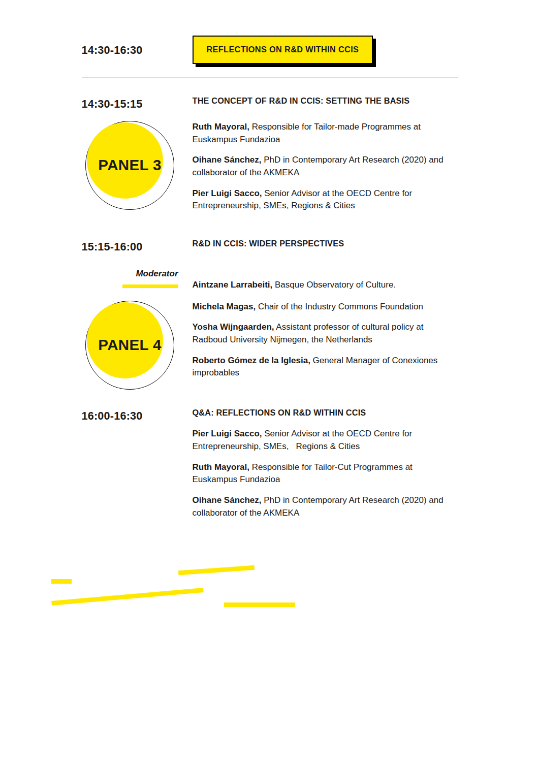14:30-16:30
Reflections on R&D within CCIs
14:30-15:15
The concept of R&D in CCIs: setting the basis
PANEL 3
Ruth Mayoral, Responsible for Tailor-made Programmes at Euskampus Fundazioa
Oihane Sánchez, PhD in Contemporary Art Research (2020) and collaborator of the AKMEKA
Pier Luigi Sacco, Senior Advisor at the OECD Centre for Entrepreneurship, SMEs, Regions & Cities
15:15-16:00
R&D in CCIs: wider perspectives
Moderator
Aintzane Larrabeiti, Basque Observatory of Culture.
PANEL 4
Michela Magas, Chair of the Industry Commons Foundation
Yosha Wijngaarden, Assistant professor of cultural policy at Radboud University Nijmegen, the Netherlands
Roberto Gómez de la Iglesia, General Manager of Conexiones improbables
16:00-16:30
Q&A: Reflections on R&D within CCIs
Pier Luigi Sacco, Senior Advisor at the OECD Centre for Entrepreneurship, SMEs, Regions & Cities
Ruth Mayoral, Responsible for Tailor-Cut Programmes at Euskampus Fundazioa
Oihane Sánchez, PhD in Contemporary Art Research (2020) and collaborator of the AKMEKA